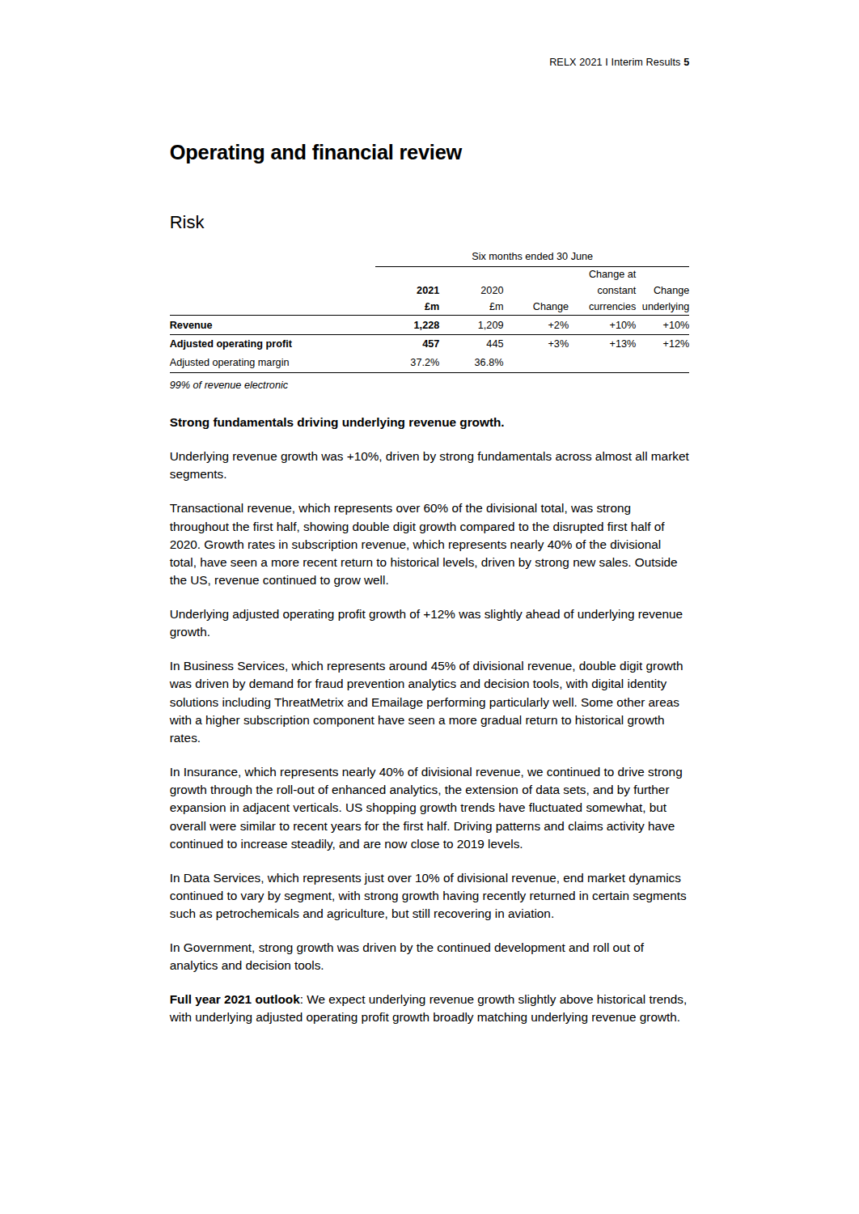RELX 2021 I Interim Results 5
Operating and financial review
Risk
| | Six months ended 30 June |
| | | | | Change at | |
| | 2021 | 2020 | | constant | Change |
| | £m | £m | Change | currencies | underlying |
| Revenue | 1,228 | 1,209 | +2% | +10% | +10% |
| Adjusted operating profit | 457 | 445 | +3% | +13% | +12% |
| Adjusted operating margin | 37.2% | 36.8% | | | |
99% of revenue electronic
Strong fundamentals driving underlying revenue growth.
Underlying revenue growth was +10%, driven by strong fundamentals across almost all market segments.
Transactional revenue, which represents over 60% of the divisional total, was strong throughout the first half, showing double digit growth compared to the disrupted first half of 2020. Growth rates in subscription revenue, which represents nearly 40% of the divisional total, have seen a more recent return to historical levels, driven by strong new sales. Outside the US, revenue continued to grow well.
Underlying adjusted operating profit growth of +12% was slightly ahead of underlying revenue growth.
In Business Services, which represents around 45% of divisional revenue, double digit growth was driven by demand for fraud prevention analytics and decision tools, with digital identity solutions including ThreatMetrix and Emailage performing particularly well. Some other areas with a higher subscription component have seen a more gradual return to historical growth rates.
In Insurance, which represents nearly 40% of divisional revenue, we continued to drive strong growth through the roll-out of enhanced analytics, the extension of data sets, and by further expansion in adjacent verticals. US shopping growth trends have fluctuated somewhat, but overall were similar to recent years for the first half. Driving patterns and claims activity have continued to increase steadily, and are now close to 2019 levels.
In Data Services, which represents just over 10% of divisional revenue, end market dynamics continued to vary by segment, with strong growth having recently returned in certain segments such as petrochemicals and agriculture, but still recovering in aviation.
In Government, strong growth was driven by the continued development and roll out of analytics and decision tools.
Full year 2021 outlook: We expect underlying revenue growth slightly above historical trends, with underlying adjusted operating profit growth broadly matching underlying revenue growth.